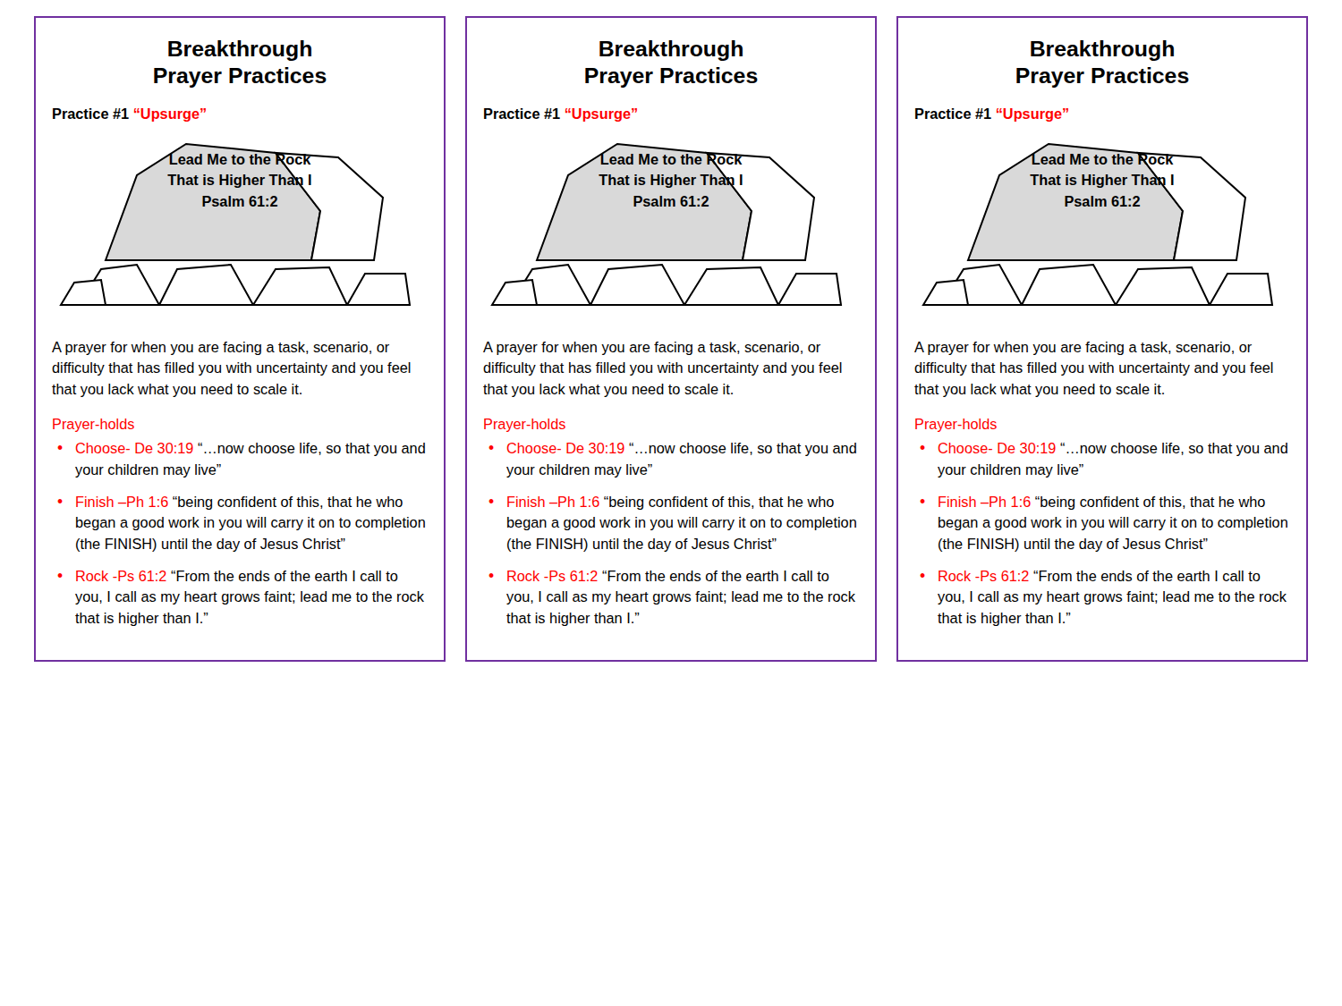Breakthrough
Prayer Practices
Practice #1 “Upsurge”
Lead Me to the Rock
That is Higher Than I
Psalm 61:2
A prayer for when you are facing a task, scenario, or difficulty that has filled you with uncertainty and you feel that you lack what you need to scale it.
Prayer-holds
Choose- De 30:19 “…now choose life, so that you and your children may live”
Finish –Ph 1:6 “being confident of this, that he who began a good work in you will carry it on to completion (the FINISH) until the day of Jesus Christ”
Rock -Ps 61:2 “From the ends of the earth I call to you, I call as my heart grows faint; lead me to the rock that is higher than I.”
Breakthrough
Prayer Practices
Practice #1 “Upsurge”
Lead Me to the Rock
That is Higher Than I
Psalm 61:2
A prayer for when you are facing a task, scenario, or difficulty that has filled you with uncertainty and you feel that you lack what you need to scale it.
Prayer-holds
Choose- De 30:19 “…now choose life, so that you and your children may live”
Finish –Ph 1:6 “being confident of this, that he who began a good work in you will carry it on to completion (the FINISH) until the day of Jesus Christ”
Rock -Ps 61:2 “From the ends of the earth I call to you, I call as my heart grows faint; lead me to the rock that is higher than I.”
Breakthrough
Prayer Practices
Practice #1 “Upsurge”
Lead Me to the Rock
That is Higher Than I
Psalm 61:2
A prayer for when you are facing a task, scenario, or difficulty that has filled you with uncertainty and you feel that you lack what you need to scale it.
Prayer-holds
Choose- De 30:19 “…now choose life, so that you and your children may live”
Finish –Ph 1:6 “being confident of this, that he who began a good work in you will carry it on to completion (the FINISH) until the day of Jesus Christ”
Rock -Ps 61:2 “From the ends of the earth I call to you, I call as my heart grows faint; lead me to the rock that is higher than I.”